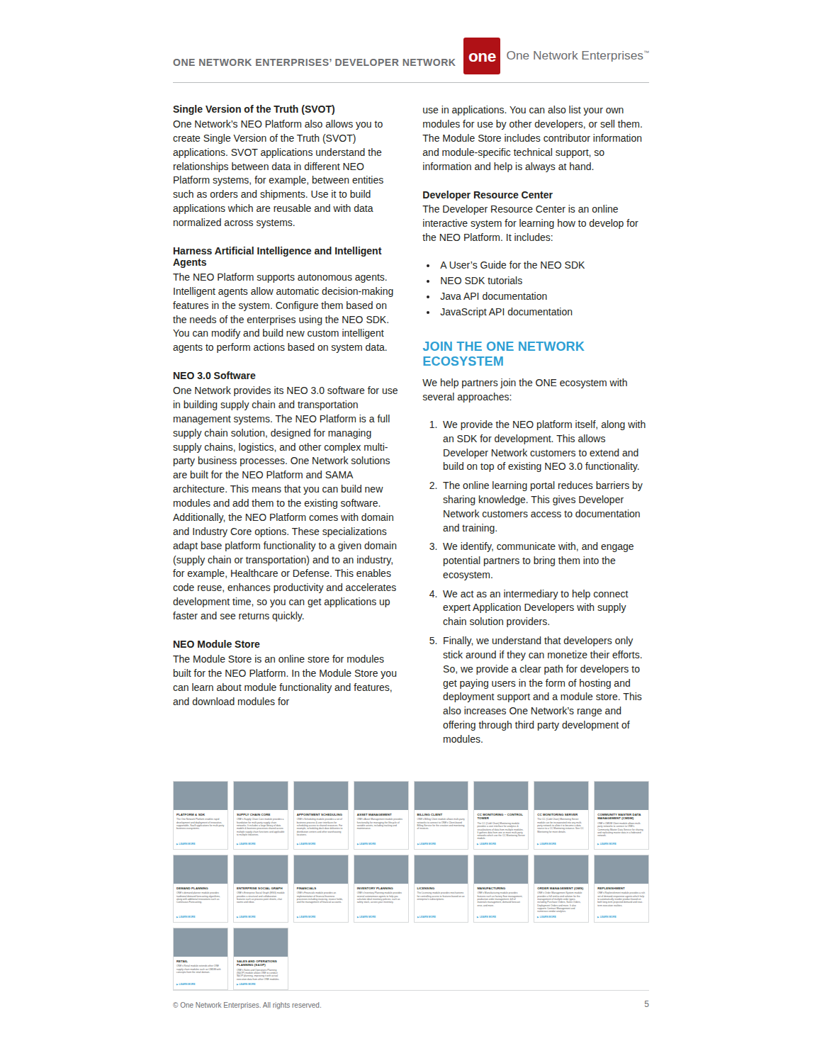One Network Enterprises’ Developer Network
One Network Enterprises™
Single Version of the Truth (SVOT)
One Network’s NEO Platform also allows you to create Single Version of the Truth (SVOT) applications. SVOT applications understand the relationships between data in different NEO Platform systems, for example, between entities such as orders and shipments. Use it to build applications which are reusable and with data normalized across systems.
Harness Artificial Intelligence and Intelligent Agents
The NEO Platform supports autonomous agents. Intelligent agents allow automatic decision-making features in the system. Configure them based on the needs of the enterprises using the NEO SDK. You can modify and build new custom intelligent agents to perform actions based on system data.
NEO 3.0 Software
One Network provides its NEO 3.0 software for use in building supply chain and transportation management systems. The NEO Platform is a full supply chain solution, designed for managing supply chains, logistics, and other complex multi-party business processes. One Network solutions are built for the NEO Platform and SAMA architecture. This means that you can build new modules and add them to the existing software. Additionally, the NEO Platform comes with domain and Industry Core options. These specializations adapt base platform functionality to a given domain (supply chain or transportation) and to an industry, for example, Healthcare or Defense. This enables code reuse, enhances productivity and accelerates development time, so you can get applications up faster and see returns quickly.
NEO Module Store
The Module Store is an online store for modules built for the NEO Platform. In the Module Store you can learn about module functionality and features, and download modules for
use in applications. You can also list your own modules for use by other developers, or sell them. The Module Store includes contributor information and module-specific technical support, so information and help is always at hand.
Developer Resource Center
The Developer Resource Center is an online interactive system for learning how to develop for the NEO Platform. It includes:
A User’s Guide for the NEO SDK
NEO SDK tutorials
Java API documentation
JavaScript API documentation
Join the One Network Ecosystem
We help partners join the ONE ecosystem with several approaches:
We provide the NEO platform itself, along with an SDK for development. This allows Developer Network customers to extend and build on top of existing NEO 3.0 functionality.
The online learning portal reduces barriers by sharing knowledge. This gives Developer Network customers access to documentation and training.
We identify, communicate with, and engage potential partners to bring them into the ecosystem.
We act as an intermediary to help connect expert Application Developers with supply chain solution providers.
Finally, we understand that developers only stick around if they can monetize their efforts. So, we provide a clear path for developers to get paying users in the form of hosting and deployment support and a module store. This also increases One Network’s range and offering through third party development of modules.
Platform & SDK
The One Network Platform enables rapid development and deployment of innovative, supportable, SaaS applications for multi-party business ecosystems.
Learn More
Supply Chain Core
ONE’s Supply Chain Core module provides a foundation for multi-party supply chain networks. It includes a large library of data models & business processes shared across multiple supply chain functions and applicable to multiple industries.
Learn More
Appointment Scheduling
ONE’s Scheduling module provides a set of business process & user interfaces for scheduling access to shared resources. For example, scheduling dock door deliveries to distribution centers and other warehousing locations.
Learn More
Asset Management
ONE’s Asset Management module provides functionality for managing the lifecycle of variable assets, including tracking and maintenance.
Learn More
Billing Client
ONE’s Billing Client module allows multi-party networks to connect to ONE’s Client-based Billing Service for the creation and monitoring of invoices.
Learn More
CC Monitoring – Control Tower
The CC (Cold Chain) Monitoring module provides a user interface for analytics & visualizations of data from multiple modules. It gathers data from one or more multi-party networks which use the CC Monitoring Server module.
Learn More
CC Monitoring Server
The CC (Cold Chain) Monitoring Server module can be incorporated into any multi-party network to allow it to become a data source to a CC Monitoring instance. See CC Monitoring for more details.
Learn More
Community Master Data Management (CMDM)
ONE’s CMDM Client module allows multi-party networks to connect to ONE’s Community Master Data Service for sharing and replicating master data in a federated network.
Learn More
Demand Planning
ONE’s demand planner module provides traditional demand forecasting algorithms, along with additional innovations such as Continuous Forecasting.
Learn More
Enterprise Social Graph
ONE’s Enterprise Social Graph (ESG) module provides a structural and collaboration features such as process point sheets, chat rooms and inbox.
Learn More
Financials
ONE’s Financials module provides an implementation of financial business processes including invoicing, invoice holds, and the management of financial accounts.
Learn More
Inventory Planning
ONE’s Inventory Planning module provides several autonomous agents to help you calculate ideal inventory policies, such as safety stock, across your inventory.
Learn More
Licensing
The Licensing module provides mechanisms for controlling access to features based on an enterprise’s subscriptions.
Learn More
Manufacturing
ONE’s Manufacturing module provides features such as factory floor management, production order management, bill of materials management, demand forecast error, and more.
Learn More
Order Management (OMS)
ONE’s Order Management System module provides a full end-to-end solution for the management of multiple order types, including Purchase Orders, Sales Orders, Deployment Orders and more. It also supports Contract Management and numerous vendor analytics.
Learn More
Replenishment
ONE’s Replenishment module provides a rich set of demand-responsive agents which help to automatically reorder product based on both long-term projected demand and near-term execution realities.
Learn More
Retail
ONE’s Retail module extends other ONE supply chain modules such as CMDM with concepts from the retail domain.
Learn More
Sales and Operations Planning (S&OP)
ONE’s Sales and Operations Planning (S&OP) module allows ONE to conduct S&OP planning, improving it with actual execution data from other ONE modules.
Learn More
© One Network Enterprises. All rights reserved.
5